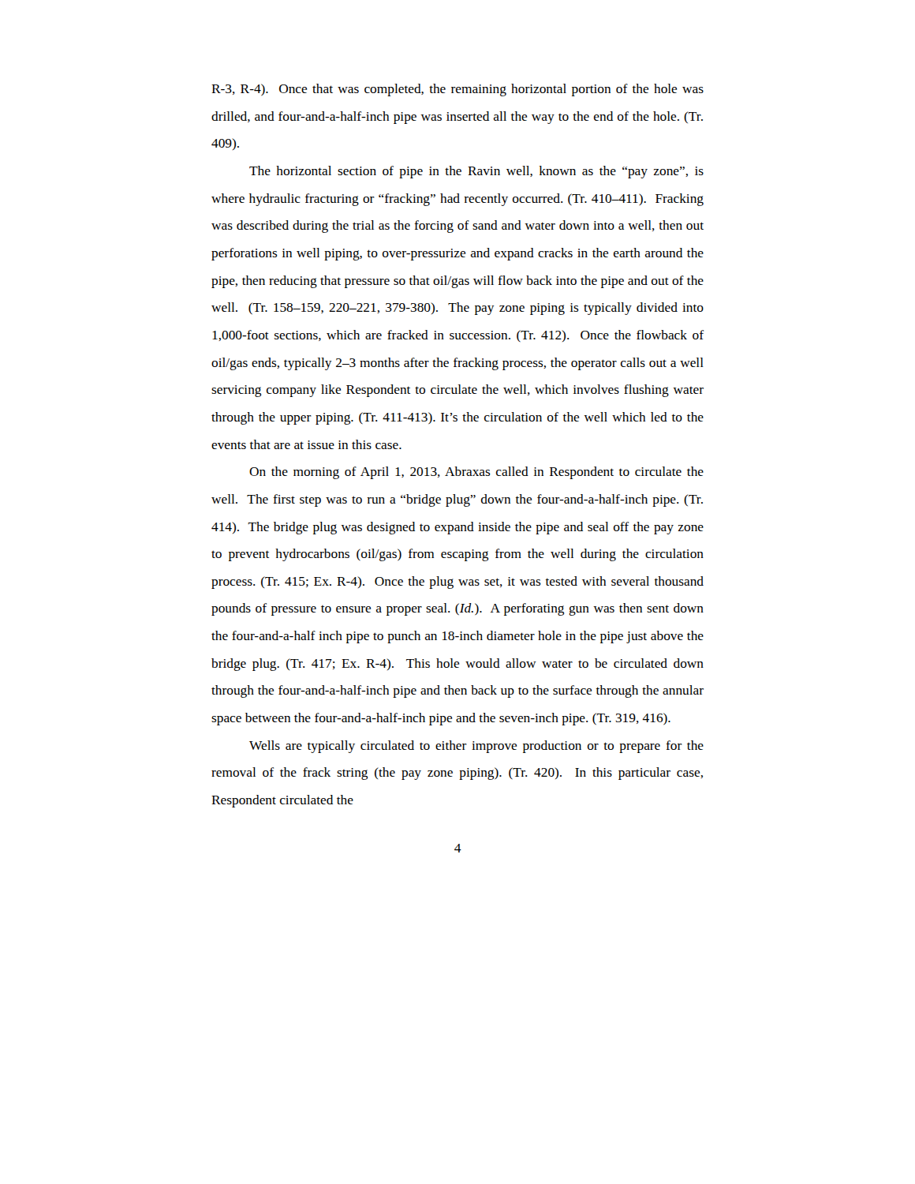R-3, R-4). Once that was completed, the remaining horizontal portion of the hole was drilled, and four-and-a-half-inch pipe was inserted all the way to the end of the hole. (Tr. 409).
The horizontal section of pipe in the Ravin well, known as the “pay zone”, is where hydraulic fracturing or “fracking” had recently occurred. (Tr. 410–411). Fracking was described during the trial as the forcing of sand and water down into a well, then out perforations in well piping, to over-pressurize and expand cracks in the earth around the pipe, then reducing that pressure so that oil/gas will flow back into the pipe and out of the well. (Tr. 158–159, 220–221, 379-380). The pay zone piping is typically divided into 1,000-foot sections, which are fracked in succession. (Tr. 412). Once the flowback of oil/gas ends, typically 2–3 months after the fracking process, the operator calls out a well servicing company like Respondent to circulate the well, which involves flushing water through the upper piping. (Tr. 411-413). It’s the circulation of the well which led to the events that are at issue in this case.
On the morning of April 1, 2013, Abraxas called in Respondent to circulate the well. The first step was to run a “bridge plug” down the four-and-a-half-inch pipe. (Tr. 414). The bridge plug was designed to expand inside the pipe and seal off the pay zone to prevent hydrocarbons (oil/gas) from escaping from the well during the circulation process. (Tr. 415; Ex. R-4). Once the plug was set, it was tested with several thousand pounds of pressure to ensure a proper seal. (Id.). A perforating gun was then sent down the four-and-a-half inch pipe to punch an 18-inch diameter hole in the pipe just above the bridge plug. (Tr. 417; Ex. R-4). This hole would allow water to be circulated down through the four-and-a-half-inch pipe and then back up to the surface through the annular space between the four-and-a-half-inch pipe and the seven-inch pipe. (Tr. 319, 416).
Wells are typically circulated to either improve production or to prepare for the removal of the frack string (the pay zone piping). (Tr. 420). In this particular case, Respondent circulated the
4